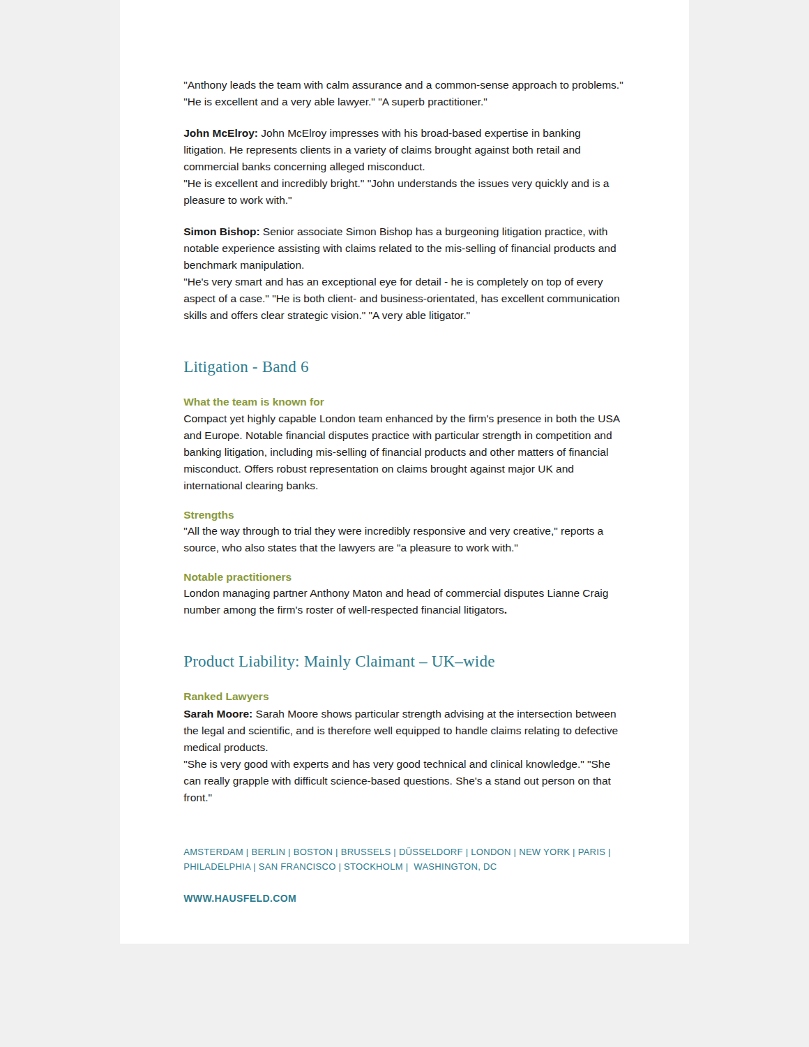"Anthony leads the team with calm assurance and a common-sense approach to problems." "He is excellent and a very able lawyer." "A superb practitioner."
John McElroy: John McElroy impresses with his broad-based expertise in banking litigation. He represents clients in a variety of claims brought against both retail and commercial banks concerning alleged misconduct.
"He is excellent and incredibly bright." "John understands the issues very quickly and is a pleasure to work with."
Simon Bishop: Senior associate Simon Bishop has a burgeoning litigation practice, with notable experience assisting with claims related to the mis-selling of financial products and benchmark manipulation.
"He's very smart and has an exceptional eye for detail - he is completely on top of every aspect of a case." "He is both client- and business-orientated, has excellent communication skills and offers clear strategic vision." "A very able litigator."
Litigation - Band 6
What the team is known for
Compact yet highly capable London team enhanced by the firm's presence in both the USA and Europe. Notable financial disputes practice with particular strength in competition and banking litigation, including mis-selling of financial products and other matters of financial misconduct. Offers robust representation on claims brought against major UK and international clearing banks.
Strengths
"All the way through to trial they were incredibly responsive and very creative," reports a source, who also states that the lawyers are "a pleasure to work with."
Notable practitioners
London managing partner Anthony Maton and head of commercial disputes Lianne Craig number among the firm's roster of well-respected financial litigators.
Product Liability: Mainly Claimant – UK–wide
Ranked Lawyers
Sarah Moore: Sarah Moore shows particular strength advising at the intersection between the legal and scientific, and is therefore well equipped to handle claims relating to defective medical products.
"She is very good with experts and has very good technical and clinical knowledge." "She can really grapple with difficult science-based questions. She's a stand out person on that front."
AMSTERDAM | BERLIN | BOSTON | BRUSSELS | DÜSSELDORF | LONDON | NEW YORK | PARIS | PHILADELPHIA | SAN FRANCISCO | STOCKHOLM | WASHINGTON, DC
WWW.HAUSFELD.COM